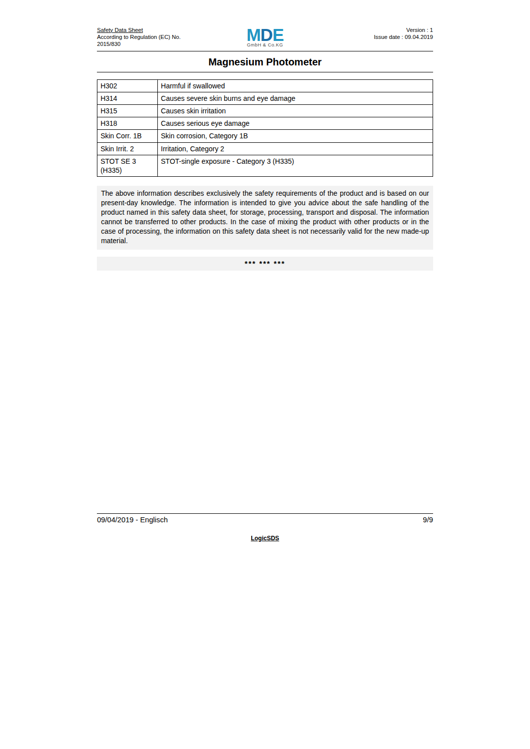Safety Data Sheet
According to Regulation (EC) No.
2015/830
MDE
GmbH & Co.KG
Version : 1
Issue date : 09.04.2019
Magnesium Photometer
| H302 | Harmful if swallowed |
| H314 | Causes severe skin burns and eye damage |
| H315 | Causes skin irritation |
| H318 | Causes serious eye damage |
| Skin Corr. 1B | Skin corrosion, Category 1B |
| Skin Irrit. 2 | Irritation, Category 2 |
| STOT SE 3 (H335) | STOT-single exposure - Category 3 (H335) |
The above information describes exclusively the safety requirements of the product and is based on our present-day knowledge. The information is intended to give you advice about the safe handling of the product named in this safety data sheet, for storage, processing, transport and disposal. The information cannot be transferred to other products. In the case of mixing the product with other products or in the case of processing, the information on this safety data sheet is not necessarily valid for the new made-up material.
*** *** ***
09/04/2019 - Englisch
9/9
LogicSDS